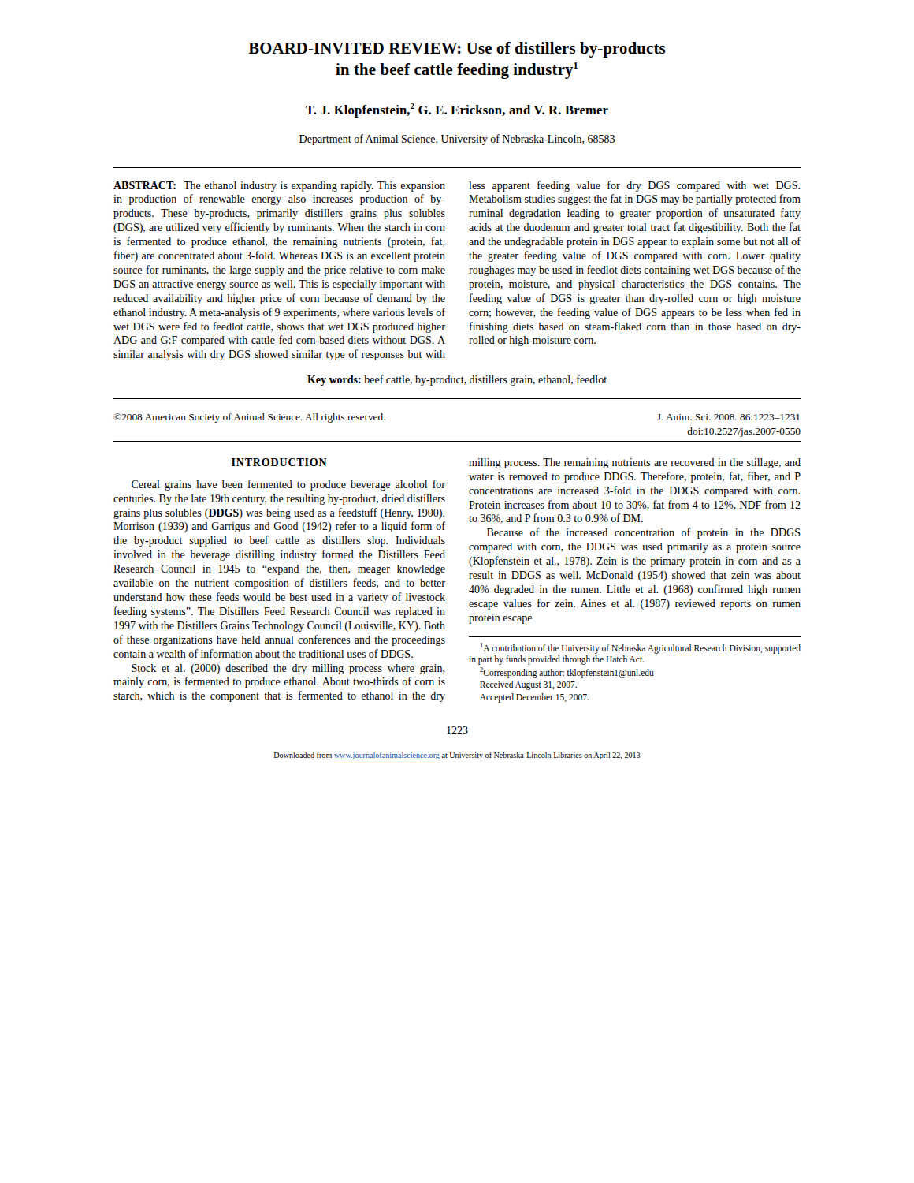BOARD-INVITED REVIEW: Use of distillers by-products
in the beef cattle feeding industry1
T. J. Klopfenstein,2 G. E. Erickson, and V. R. Bremer
Department of Animal Science, University of Nebraska-Lincoln, 68583
ABSTRACT: The ethanol industry is expanding rapidly. This expansion in production of renewable energy also increases production of by-products. These by-products, primarily distillers grains plus solubles (DGS), are utilized very efficiently by ruminants. When the starch in corn is fermented to produce ethanol, the remaining nutrients (protein, fat, fiber) are concentrated about 3-fold. Whereas DGS is an excellent protein source for ruminants, the large supply and the price relative to corn make DGS an attractive energy source as well. This is especially important with reduced availability and higher price of corn because of demand by the ethanol industry. A meta-analysis of 9 experiments, where various levels of wet DGS were fed to feedlot cattle, shows that wet DGS produced higher ADG and G:F compared with cattle fed corn-based diets without DGS. A similar analysis with dry DGS showed similar type of responses but with less apparent feeding value for dry DGS compared with wet DGS. Metabolism studies suggest the fat in DGS may be partially protected from ruminal degradation leading to greater proportion of unsaturated fatty acids at the duodenum and greater total tract fat digestibility. Both the fat and the undegradable protein in DGS appear to explain some but not all of the greater feeding value of DGS compared with corn. Lower quality roughages may be used in feedlot diets containing wet DGS because of the protein, moisture, and physical characteristics the DGS contains. The feeding value of DGS is greater than dry-rolled corn or high moisture corn; however, the feeding value of DGS appears to be less when fed in finishing diets based on steam-flaked corn than in those based on dry-rolled or high-moisture corn.
Key words: beef cattle, by-product, distillers grain, ethanol, feedlot
©2008 American Society of Animal Science. All rights reserved.
J. Anim. Sci. 2008. 86:1223–1231
doi:10.2527/jas.2007-0550
Introduction
Cereal grains have been fermented to produce beverage alcohol for centuries. By the late 19th century, the resulting by-product, dried distillers grains plus solubles (DDGS) was being used as a feedstuff (Henry, 1900). Morrison (1939) and Garrigus and Good (1942) refer to a liquid form of the by-product supplied to beef cattle as distillers slop. Individuals involved in the beverage distilling industry formed the Distillers Feed Research Council in 1945 to “expand the, then, meager knowledge available on the nutrient composition of distillers feeds, and to better understand how these feeds would be best used in a variety of livestock feeding systems”. The Distillers Feed Research Council was replaced in 1997 with the Distillers Grains Technology Council (Louisville, KY). Both of these organizations have held annual conferences and the proceedings contain a wealth of information about the traditional uses of DDGS.
Stock et al. (2000) described the dry milling process where grain, mainly corn, is fermented to produce ethanol. About two-thirds of corn is starch, which is the component that is fermented to ethanol in the dry milling process. The remaining nutrients are recovered in the stillage, and water is removed to produce DDGS. Therefore, protein, fat, fiber, and P concentrations are increased 3-fold in the DDGS compared with corn. Protein increases from about 10 to 30%, fat from 4 to 12%, NDF from 12 to 36%, and P from 0.3 to 0.9% of DM.
Because of the increased concentration of protein in the DDGS compared with corn, the DDGS was used primarily as a protein source (Klopfenstein et al., 1978). Zein is the primary protein in corn and as a result in DDGS as well. McDonald (1954) showed that zein was about 40% degraded in the rumen. Little et al. (1968) confirmed high rumen escape values for zein. Aines et al. (1987) reviewed reports on rumen protein escape
1A contribution of the University of Nebraska Agricultural Research Division, supported in part by funds provided through the Hatch Act.
2Corresponding author: tklopfenstein1@unl.edu
Received August 31, 2007.
Accepted December 15, 2007.
1223
Downloaded from www.journalofanimalscience.org at University of Nebraska-Lincoln Libraries on April 22, 2013